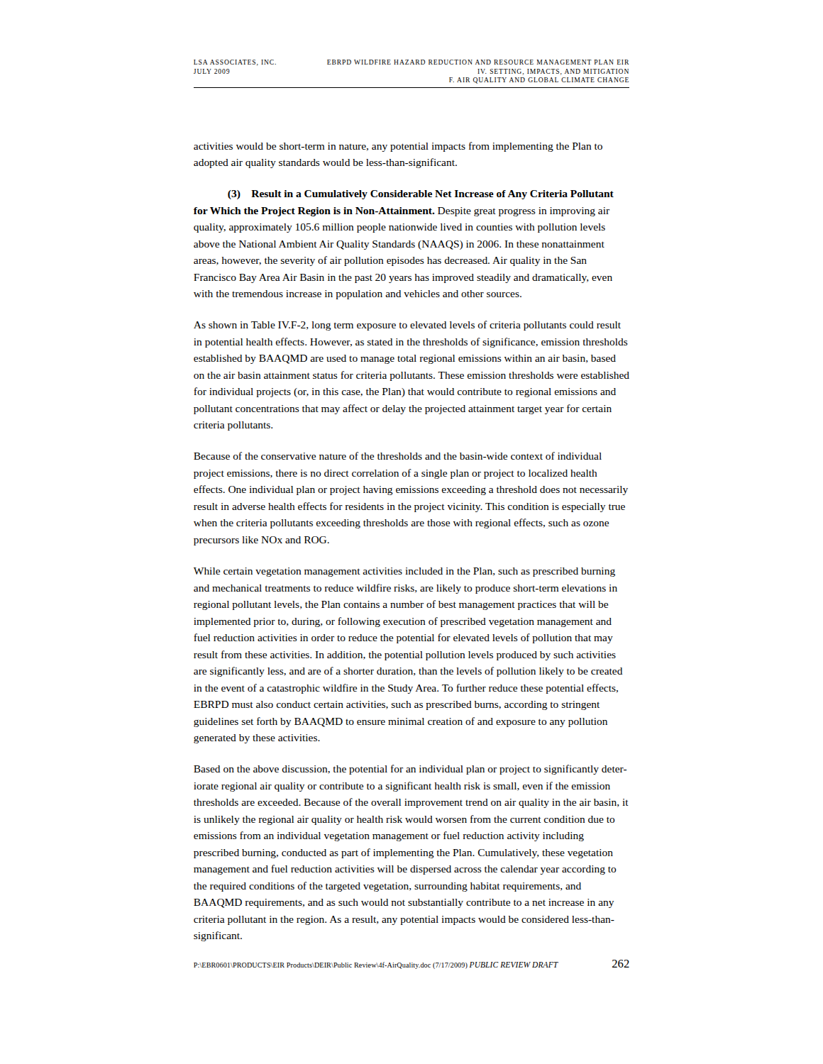LSA ASSOCIATES, INC.
JULY 2009
EBRPD WILDFIRE HAZARD REDUCTION AND RESOURCE MANAGEMENT PLAN EIR
IV. SETTING, IMPACTS, AND MITIGATION
F. AIR QUALITY AND GLOBAL CLIMATE CHANGE
activities would be short-term in nature, any potential impacts from implementing the Plan to adopted air quality standards would be less-than-significant.
(3) Result in a Cumulatively Considerable Net Increase of Any Criteria Pollutant for Which the Project Region is in Non-Attainment. Despite great progress in improving air quality, approximately 105.6 million people nationwide lived in counties with pollution levels above the National Ambient Air Quality Standards (NAAQS) in 2006. In these nonattainment areas, however, the severity of air pollution episodes has decreased. Air quality in the San Francisco Bay Area Air Basin in the past 20 years has improved steadily and dramatically, even with the tremendous increase in population and vehicles and other sources.
As shown in Table IV.F-2, long term exposure to elevated levels of criteria pollutants could result in potential health effects. However, as stated in the thresholds of significance, emission thresholds established by BAAQMD are used to manage total regional emissions within an air basin, based on the air basin attainment status for criteria pollutants. These emission thresholds were established for individual projects (or, in this case, the Plan) that would contribute to regional emissions and pollutant concentrations that may affect or delay the projected attainment target year for certain criteria pollutants.
Because of the conservative nature of the thresholds and the basin-wide context of individual project emissions, there is no direct correlation of a single plan or project to localized health effects. One individual plan or project having emissions exceeding a threshold does not necessarily result in adverse health effects for residents in the project vicinity. This condition is especially true when the criteria pollutants exceeding thresholds are those with regional effects, such as ozone precursors like NOx and ROG.
While certain vegetation management activities included in the Plan, such as prescribed burning and mechanical treatments to reduce wildfire risks, are likely to produce short-term elevations in regional pollutant levels, the Plan contains a number of best management practices that will be implemented prior to, during, or following execution of prescribed vegetation management and fuel reduction activities in order to reduce the potential for elevated levels of pollution that may result from these activities. In addition, the potential pollution levels produced by such activities are significantly less, and are of a shorter duration, than the levels of pollution likely to be created in the event of a catastrophic wildfire in the Study Area. To further reduce these potential effects, EBRPD must also conduct certain activities, such as prescribed burns, according to stringent guidelines set forth by BAAQMD to ensure minimal creation of and exposure to any pollution generated by these activities.
Based on the above discussion, the potential for an individual plan or project to significantly deter-iorate regional air quality or contribute to a significant health risk is small, even if the emission thresholds are exceeded. Because of the overall improvement trend on air quality in the air basin, it is unlikely the regional air quality or health risk would worsen from the current condition due to emissions from an individual vegetation management or fuel reduction activity including prescribed burning, conducted as part of implementing the Plan. Cumulatively, these vegetation management and fuel reduction activities will be dispersed across the calendar year according to the required conditions of the targeted vegetation, surrounding habitat requirements, and BAAQMD requirements, and as such would not substantially contribute to a net increase in any criteria pollutant in the region. As a result, any potential impacts would be considered less-than-significant.
P:\EBR0601\PRODUCTS\EIR Products\DEIR\Public Review\4f-AirQuality.doc (7/17/2009) PUBLIC REVIEW DRAFT
262